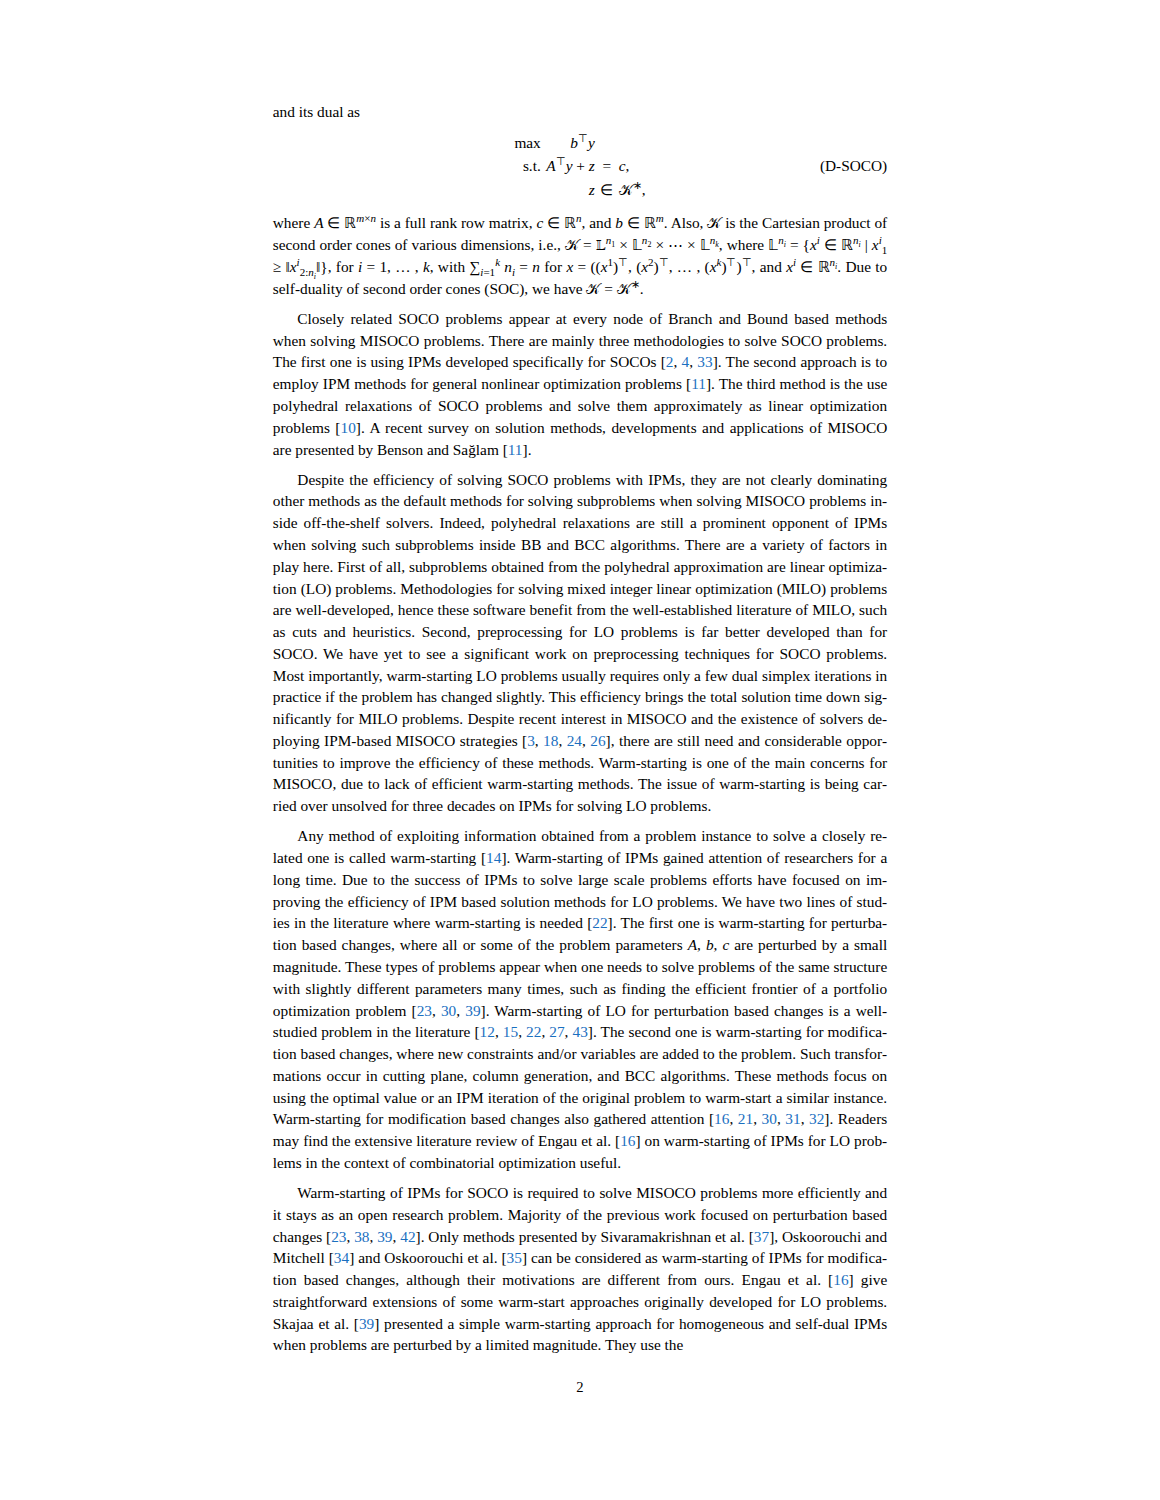and its dual as
| max | b ⊤ y | | |
| s.t. | A ⊤ y + z | = | c , |
| | z | ∈ | 𝒦 ∗ , |
(D-SOCO)
where A ∈ ℝm×n is a full rank row matrix, c ∈ ℝn, and b ∈ ℝm. Also, 𝒦 is the Cartesian product of second order cones of various dimensions, i.e., 𝒦 = 𝕃n1 × 𝕃n2 × ⋯ × 𝕃nk, where 𝕃ni = {xi ∈ ℝni | xi1 ≥ ‖xi2:ni‖}, for i = 1, … , k, with ∑i=1k ni = n for x = ((x1)⊤, (x2)⊤, … , (xk)⊤)⊤, and xi ∈ ℝni. Due to self-duality of second order cones (SOC), we have 𝒦 = 𝒦∗.
Closely related SOCO problems appear at every node of Branch and Bound based methods when solving MISOCO problems. There are mainly three methodologies to solve SOCO problems. The first one is using IPMs developed specifically for SOCOs [2, 4, 33]. The second approach is to employ IPM methods for general nonlinear optimization problems [11]. The third method is the use polyhedral relaxations of SOCO problems and solve them approximately as linear optimization problems [10]. A recent survey on solution methods, developments and applications of MISOCO are presented by Benson and Sağlam [11].
Despite the efficiency of solving SOCO problems with IPMs, they are not clearly dominating other methods as the default methods for solving subproblems when solving MISOCO problems inside off-the-shelf solvers. Indeed, polyhedral relaxations are still a prominent opponent of IPMs when solving such subproblems inside BB and BCC algorithms. There are a variety of factors in play here. First of all, subproblems obtained from the polyhedral approximation are linear optimization (LO) problems. Methodologies for solving mixed integer linear optimization (MILO) problems are well-developed, hence these software benefit from the well-established literature of MILO, such as cuts and heuristics. Second, preprocessing for LO problems is far better developed than for SOCO. We have yet to see a significant work on preprocessing techniques for SOCO problems. Most importantly, warm-starting LO problems usually requires only a few dual simplex iterations in practice if the problem has changed slightly. This efficiency brings the total solution time down significantly for MILO problems. Despite recent interest in MISOCO and the existence of solvers deploying IPM-based MISOCO strategies [3, 18, 24, 26], there are still need and considerable opportunities to improve the efficiency of these methods. Warm-starting is one of the main concerns for MISOCO, due to lack of efficient warm-starting methods. The issue of warm-starting is being carried over unsolved for three decades on IPMs for solving LO problems.
Any method of exploiting information obtained from a problem instance to solve a closely related one is called warm-starting [14]. Warm-starting of IPMs gained attention of researchers for a long time. Due to the success of IPMs to solve large scale problems efforts have focused on improving the efficiency of IPM based solution methods for LO problems. We have two lines of studies in the literature where warm-starting is needed [22]. The first one is warm-starting for perturbation based changes, where all or some of the problem parameters A, b, c are perturbed by a small magnitude. These types of problems appear when one needs to solve problems of the same structure with slightly different parameters many times, such as finding the efficient frontier of a portfolio optimization problem [23, 30, 39]. Warm-starting of LO for perturbation based changes is a well-studied problem in the literature [12, 15, 22, 27, 43]. The second one is warm-starting for modification based changes, where new constraints and/or variables are added to the problem. Such transformations occur in cutting plane, column generation, and BCC algorithms. These methods focus on using the optimal value or an IPM iteration of the original problem to warm-start a similar instance. Warm-starting for modification based changes also gathered attention [16, 21, 30, 31, 32]. Readers may find the extensive literature review of Engau et al. [16] on warm-starting of IPMs for LO problems in the context of combinatorial optimization useful.
Warm-starting of IPMs for SOCO is required to solve MISOCO problems more efficiently and it stays as an open research problem. Majority of the previous work focused on perturbation based changes [23, 38, 39, 42]. Only methods presented by Sivaramakrishnan et al. [37], Oskoorouchi and Mitchell [34] and Oskoorouchi et al. [35] can be considered as warm-starting of IPMs for modification based changes, although their motivations are different from ours. Engau et al. [16] give straightforward extensions of some warm-start approaches originally developed for LO problems. Skajaa et al. [39] presented a simple warm-starting approach for homogeneous and self-dual IPMs when problems are perturbed by a limited magnitude. They use the
2